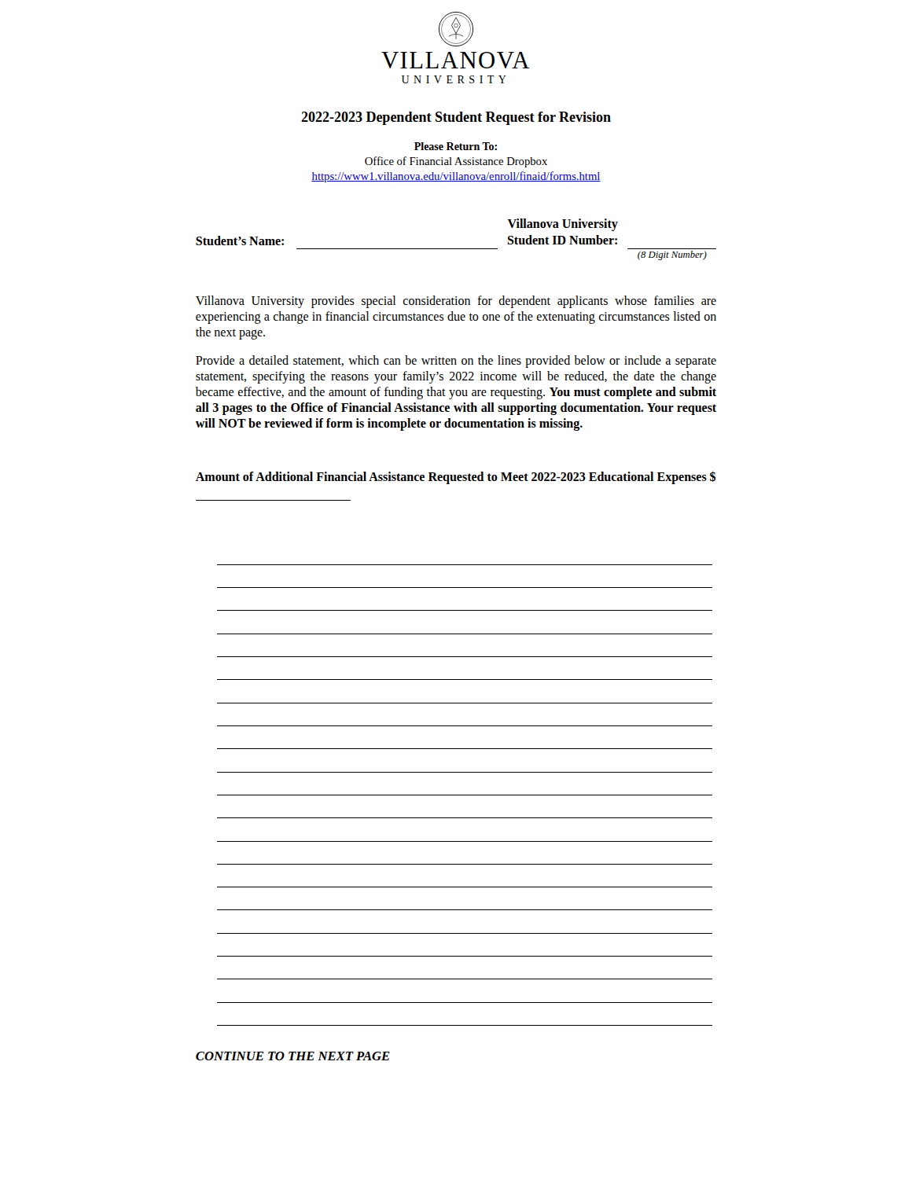VILLANOVA
UNIVERSITY
2022-2023 Dependent Student Request for Revision
Please Return To:
Office of Financial Assistance Dropbox
https://www1.villanova.edu/villanova/enroll/finaid/forms.html
| Student’s Name: | | Villanova University Student ID Number: | |
| | (8 Digit Number) |
Villanova University provides special consideration for dependent applicants whose families are experiencing a change in financial circumstances due to one of the extenuating circumstances listed on the next page.
Provide a detailed statement, which can be written on the lines provided below or include a separate statement, specifying the reasons your family’s 2022 income will be reduced, the date the change became effective, and the amount of funding that you are requesting. You must complete and submit all 3 pages to the Office of Financial Assistance with all supporting documentation. Your request will NOT be reviewed if form is incomplete or documentation is missing.
Amount of Additional Financial Assistance Requested to Meet 2022-2023 Educational Expenses $
CONTINUE TO THE NEXT PAGE